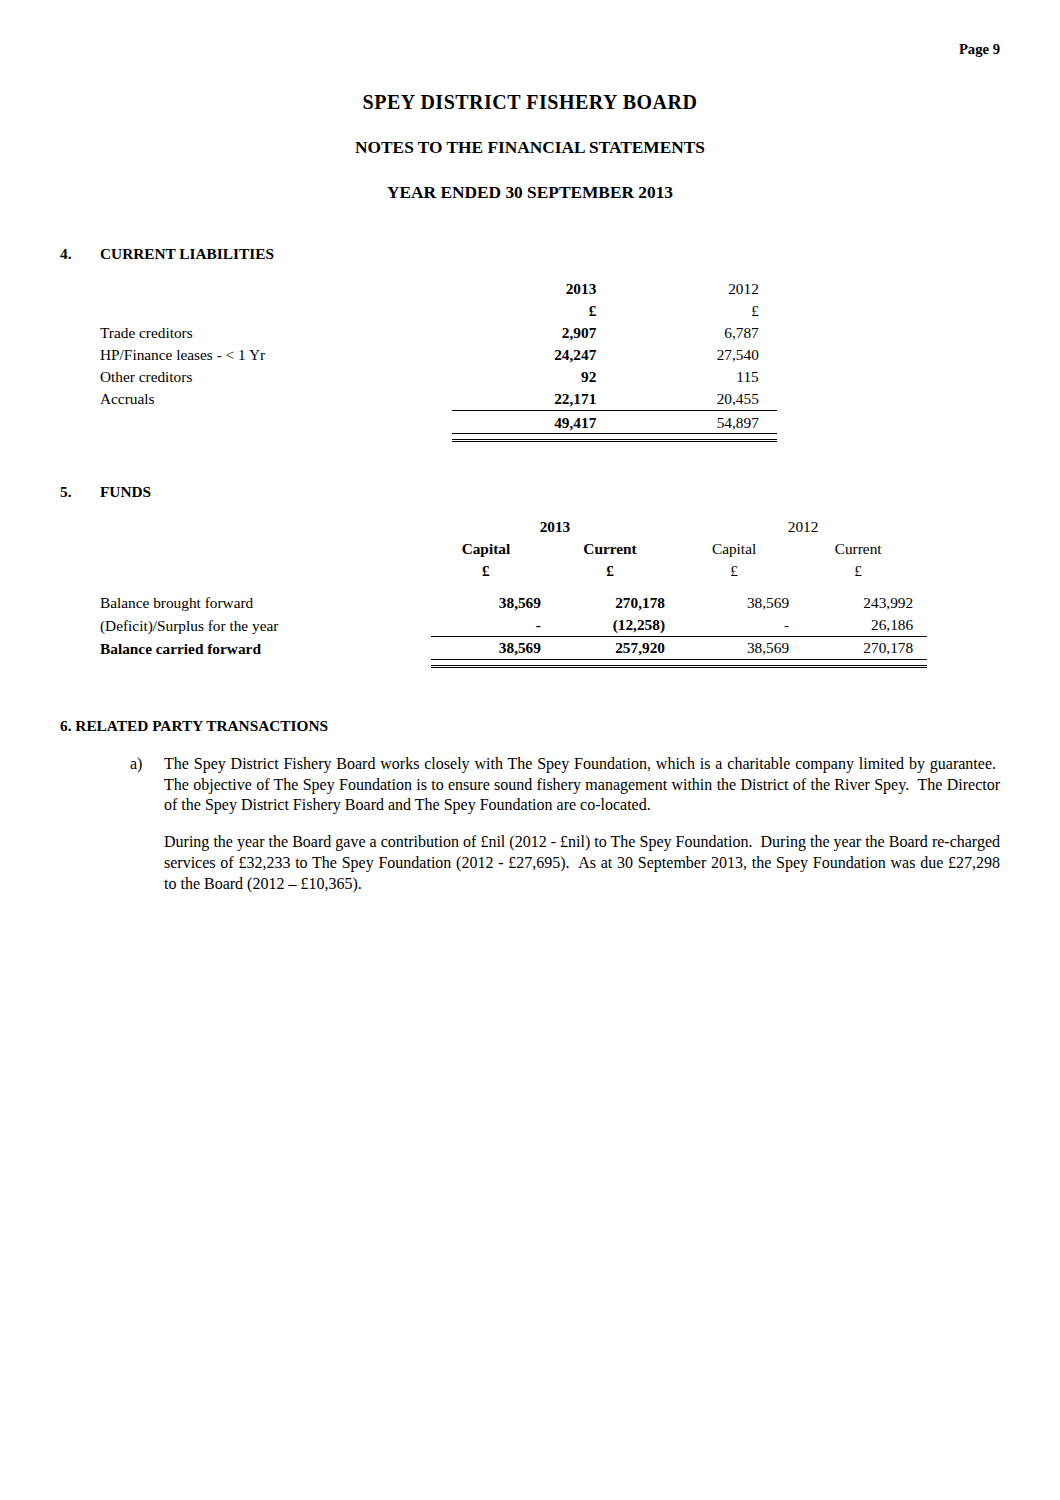Page 9
SPEY DISTRICT FISHERY BOARD
NOTES TO THE FINANCIAL STATEMENTS
YEAR ENDED 30 SEPTEMBER 2013
4. CURRENT LIABILITIES
| | 2013 | 2012 |
| | £ | £ |
| Trade creditors | 2,907 | 6,787 |
| HP/Finance leases - < 1 Yr | 24,247 | 27,540 |
| Other creditors | 92 | 115 |
| Accruals | 22,171 | 20,455 |
| | 49,417 | 54,897 |
5. FUNDS
| | 2013 | 2012 |
| | Capital | Current | Capital | Current |
| | £ | £ | £ | £ |
| Balance brought forward | 38,569 | 270,178 | 38,569 | 243,992 |
| (Deficit)/Surplus for the year | - | (12,258) | - | 26,186 |
| Balance carried forward | 38,569 | 257,920 | 38,569 | 270,178 |
6. RELATED PARTY TRANSACTIONS
a)
The Spey District Fishery Board works closely with The Spey Foundation, which is a charitable company limited by guarantee. The objective of The Spey Foundation is to ensure sound fishery management within the District of the River Spey. The Director of the Spey District Fishery Board and The Spey Foundation are co-located.
During the year the Board gave a contribution of £nil (2012 - £nil) to The Spey Foundation. During the year the Board re-charged services of £32,233 to The Spey Foundation (2012 - £27,695). As at 30 September 2013, the Spey Foundation was due £27,298 to the Board (2012 – £10,365).